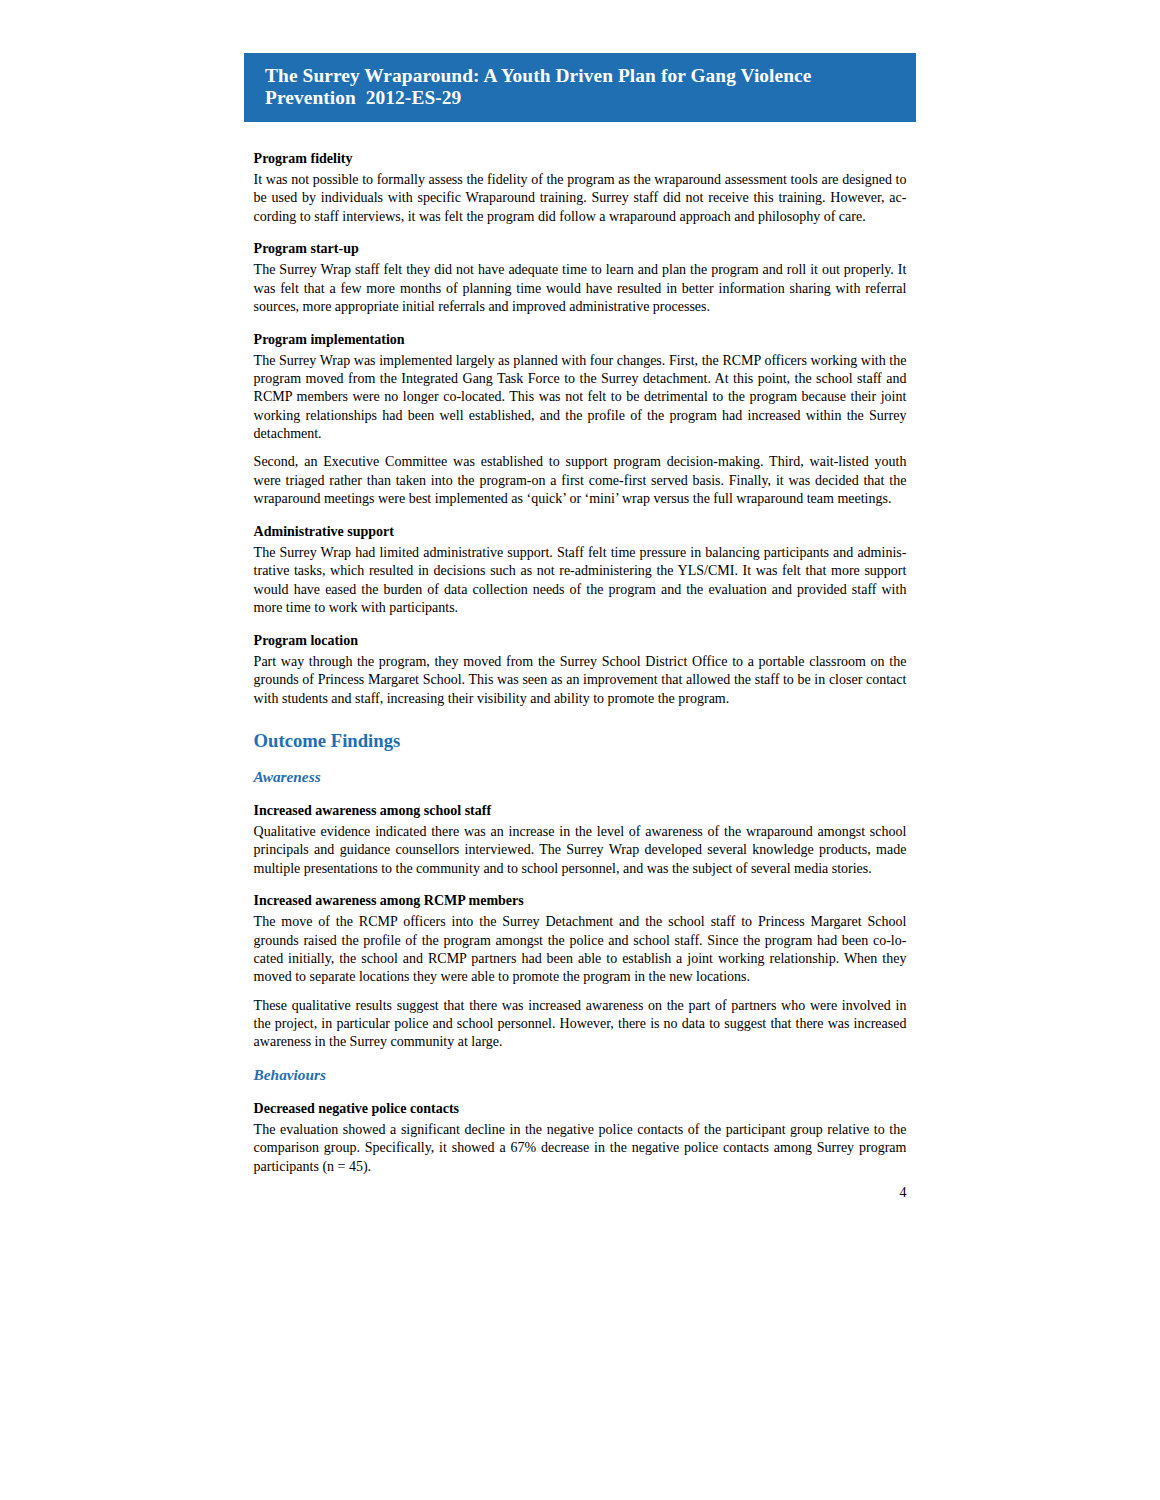The Surrey Wraparound: A Youth Driven Plan for Gang Violence Prevention 2012-ES-29
Program fidelity
It was not possible to formally assess the fidelity of the program as the wraparound assessment tools are designed to be used by individuals with specific Wraparound training. Surrey staff did not receive this training. However, according to staff interviews, it was felt the program did follow a wraparound approach and philosophy of care.
Program start-up
The Surrey Wrap staff felt they did not have adequate time to learn and plan the program and roll it out properly. It was felt that a few more months of planning time would have resulted in better information sharing with referral sources, more appropriate initial referrals and improved administrative processes.
Program implementation
The Surrey Wrap was implemented largely as planned with four changes. First, the RCMP officers working with the program moved from the Integrated Gang Task Force to the Surrey detachment. At this point, the school staff and RCMP members were no longer co-located. This was not felt to be detrimental to the program because their joint working relationships had been well established, and the profile of the program had increased within the Surrey detachment.
Second, an Executive Committee was established to support program decision-making. Third, wait-listed youth were triaged rather than taken into the program-on a first come-first served basis. Finally, it was decided that the wraparound meetings were best implemented as ‘quick’ or ‘mini’ wrap versus the full wraparound team meetings.
Administrative support
The Surrey Wrap had limited administrative support. Staff felt time pressure in balancing participants and administrative tasks, which resulted in decisions such as not re-administering the YLS/CMI. It was felt that more support would have eased the burden of data collection needs of the program and the evaluation and provided staff with more time to work with participants.
Program location
Part way through the program, they moved from the Surrey School District Office to a portable classroom on the grounds of Princess Margaret School. This was seen as an improvement that allowed the staff to be in closer contact with students and staff, increasing their visibility and ability to promote the program.
Outcome Findings
Awareness
Increased awareness among school staff
Qualitative evidence indicated there was an increase in the level of awareness of the wraparound amongst school principals and guidance counsellors interviewed. The Surrey Wrap developed several knowledge products, made multiple presentations to the community and to school personnel, and was the subject of several media stories.
Increased awareness among RCMP members
The move of the RCMP officers into the Surrey Detachment and the school staff to Princess Margaret School grounds raised the profile of the program amongst the police and school staff. Since the program had been co-located initially, the school and RCMP partners had been able to establish a joint working relationship. When they moved to separate locations they were able to promote the program in the new locations.
These qualitative results suggest that there was increased awareness on the part of partners who were involved in the project, in particular police and school personnel. However, there is no data to suggest that there was increased awareness in the Surrey community at large.
Behaviours
Decreased negative police contacts
The evaluation showed a significant decline in the negative police contacts of the participant group relative to the comparison group. Specifically, it showed a 67% decrease in the negative police contacts among Surrey program participants (n = 45).
4